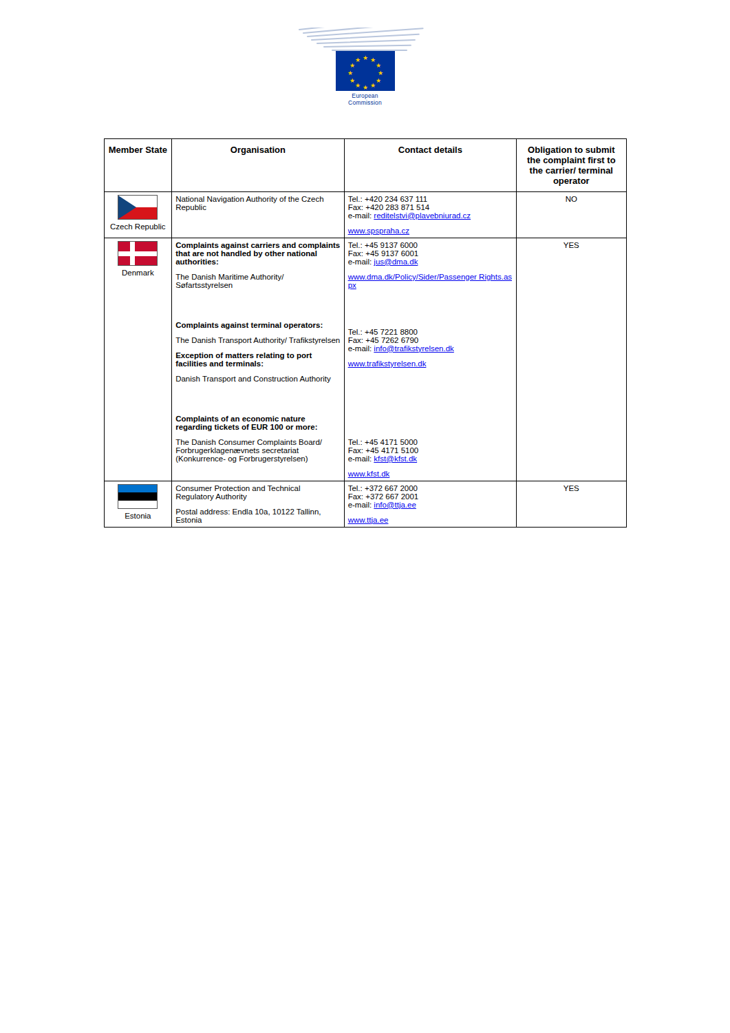★ ★ ★ ★ ★ ★ ★ ★ ★ ★ ★ ★
European
Commission
| Member State | Organisation | Contact details | Obligation to submit the complaint first to the carrier/ terminal operator |
| --- | --- | --- | --- |
| Czech Republic | National Navigation Authority of the Czech Republic | Tel.: +420 234 637 111 Fax: +420 283 871 514 e-mail: reditelstvi@plavebniurad.cz www.spspraha.cz | NO |
| Denmark | Complaints against carriers and complaints that are not handled by other national authorities: The Danish Maritime Authority/ Søfartsstyrelsen Complaints against terminal operators: The Danish Transport Authority/ Trafikstyrelsen Exception of matters relating to port facilities and terminals: Danish Transport and Construction Authority Complaints of an economic nature regarding tickets of EUR 100 or more: The Danish Consumer Complaints Board/ Forbrugerklagenævnets secretariat (Konkurrence- og Forbrugerstyrelsen) | Tel.: +45 9137 6000 Fax: +45 9137 6001 e-mail: jus@dma.dk www.dma.dk/Policy/Sider/Passenger Rights.aspx Tel.: +45 7221 8800 Fax: +45 7262 6790 e-mail: info@trafikstyrelsen.dk www.trafikstyrelsen.dk Tel.: +45 4171 5000 Fax: +45 4171 5100 e-mail: kfst@kfst.dk www.kfst.dk | YES |
| Estonia | Consumer Protection and Technical Regulatory Authority Postal address: Endla 10a, 10122 Tallinn, Estonia | Tel.: +372 667 2000 Fax: +372 667 2001 e-mail: info@ttja.ee www.ttja.ee | YES |